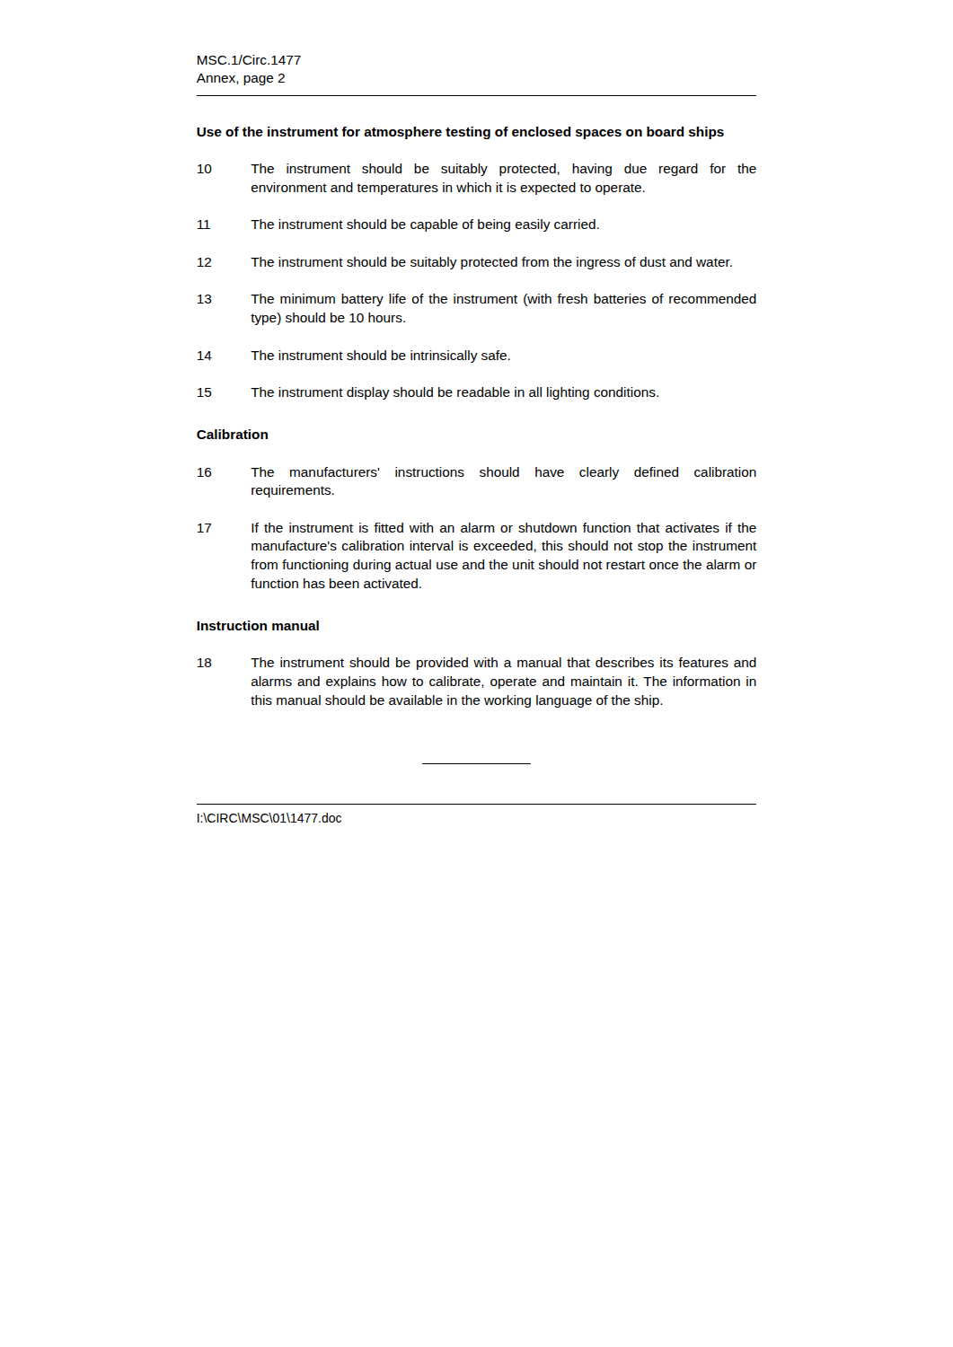MSC.1/Circ.1477
Annex, page 2
Use of the instrument for atmosphere testing of enclosed spaces on board ships
10
The instrument should be suitably protected, having due regard for the environment and temperatures in which it is expected to operate.
11
The instrument should be capable of being easily carried.
12
The instrument should be suitably protected from the ingress of dust and water.
13
The minimum battery life of the instrument (with fresh batteries of recommended type) should be 10 hours.
14
The instrument should be intrinsically safe.
15
The instrument display should be readable in all lighting conditions.
Calibration
16
The manufacturers' instructions should have clearly defined calibration requirements.
17
If the instrument is fitted with an alarm or shutdown function that activates if the manufacture's calibration interval is exceeded, this should not stop the instrument from functioning during actual use and the unit should not restart once the alarm or function has been activated.
Instruction manual
18
The instrument should be provided with a manual that describes its features and alarms and explains how to calibrate, operate and maintain it. The information in this manual should be available in the working language of the ship.
I:\CIRC\MSC\01\1477.doc